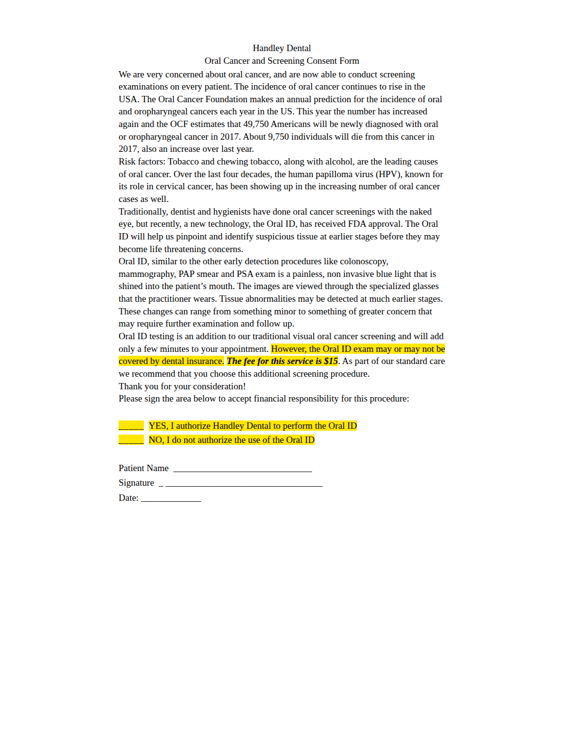Handley Dental Oral Cancer and Screening Consent Form
We are very concerned about oral cancer, and are now able to conduct screening examinations on every patient. The incidence of oral cancer continues to rise in the USA. The Oral Cancer Foundation makes an annual prediction for the incidence of oral and oropharyngeal cancers each year in the US. This year the number has increased again and the OCF estimates that 49,750 Americans will be newly diagnosed with oral or oropharyngeal cancer in 2017. About 9,750 individuals will die from this cancer in 2017, also an increase over last year.
Risk factors: Tobacco and chewing tobacco, along with alcohol, are the leading causes of oral cancer. Over the last four decades, the human papilloma virus (HPV), known for its role in cervical cancer, has been showing up in the increasing number of oral cancer cases as well.
Traditionally, dentist and hygienists have done oral cancer screenings with the naked eye, but recently, a new technology, the Oral ID, has received FDA approval. The Oral ID will help us pinpoint and identify suspicious tissue at earlier stages before they may become life threatening concerns.
Oral ID, similar to the other early detection procedures like colonoscopy, mammography, PAP smear and PSA exam is a painless, non invasive blue light that is shined into the patient’s mouth. The images are viewed through the specialized glasses that the practitioner wears. Tissue abnormalities may be detected at much earlier stages. These changes can range from something minor to something of greater concern that may require further examination and follow up.
Oral ID testing is an addition to our traditional visual oral cancer screening and will add only a few minutes to your appointment. However, the Oral ID exam may or may not be covered by dental insurance. The fee for this service is $15. As part of our standard care we recommend that you choose this additional screening procedure.
Thank you for your consideration!
Please sign the area below to accept financial responsibility for this procedure:
_____ YES, I authorize Handley Dental to perform the Oral ID
_____ NO, I do not authorize the use of the Oral ID
Patient Name ______________________________
Signature _ __________________________________
Date: _____________